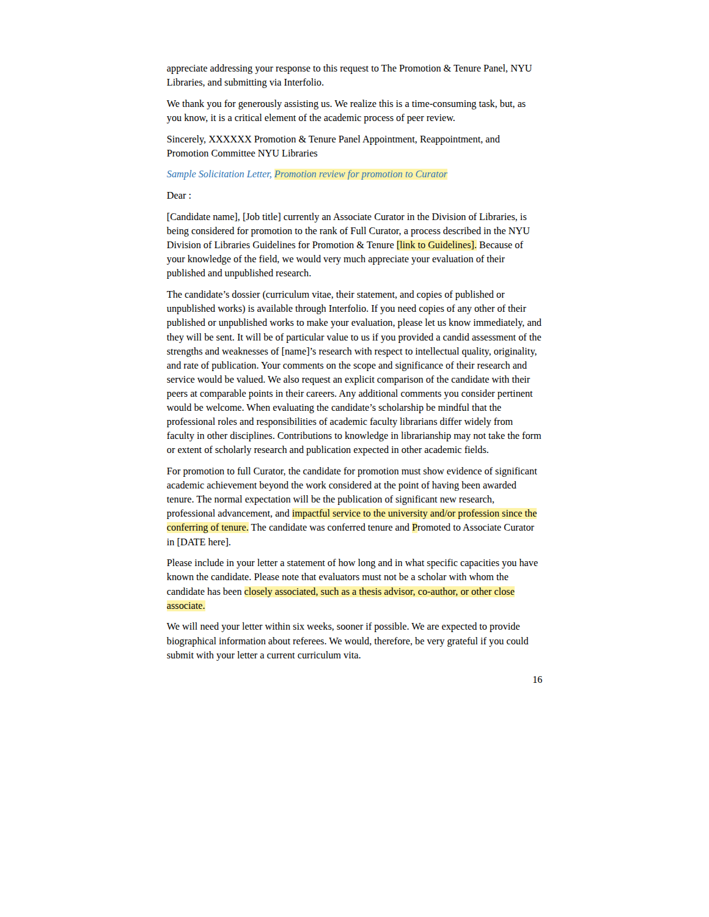appreciate addressing your response to this request to The Promotion & Tenure Panel, NYU Libraries, and submitting via Interfolio.
We thank you for generously assisting us. We realize this is a time-consuming task, but, as you know, it is a critical element of the academic process of peer review.
Sincerely, XXXXXX Promotion & Tenure Panel Appointment, Reappointment, and Promotion Committee NYU Libraries
Sample Solicitation Letter, Promotion review for promotion to Curator
Dear :
[Candidate name], [Job title] currently an Associate Curator in the Division of Libraries, is being considered for promotion to the rank of Full Curator, a process described in the NYU Division of Libraries Guidelines for Promotion & Tenure [link to Guidelines]. Because of your knowledge of the field, we would very much appreciate your evaluation of their published and unpublished research.
The candidate’s dossier (curriculum vitae, their statement, and copies of published or unpublished works) is available through Interfolio. If you need copies of any other of their published or unpublished works to make your evaluation, please let us know immediately, and they will be sent. It will be of particular value to us if you provided a candid assessment of the strengths and weaknesses of [name]’s research with respect to intellectual quality, originality, and rate of publication. Your comments on the scope and significance of their research and service would be valued. We also request an explicit comparison of the candidate with their peers at comparable points in their careers. Any additional comments you consider pertinent would be welcome. When evaluating the candidate’s scholarship be mindful that the professional roles and responsibilities of academic faculty librarians differ widely from faculty in other disciplines. Contributions to knowledge in librarianship may not take the form or extent of scholarly research and publication expected in other academic fields.
For promotion to full Curator, the candidate for promotion must show evidence of significant academic achievement beyond the work considered at the point of having been awarded tenure. The normal expectation will be the publication of significant new research, professional advancement, and impactful service to the university and/or profession since the conferring of tenure. The candidate was conferred tenure and Promoted to Associate Curator in [DATE here].
Please include in your letter a statement of how long and in what specific capacities you have known the candidate. Please note that evaluators must not be a scholar with whom the candidate has been closely associated, such as a thesis advisor, co-author, or other close associate.
We will need your letter within six weeks, sooner if possible. We are expected to provide biographical information about referees. We would, therefore, be very grateful if you could submit with your letter a current curriculum vita.
16